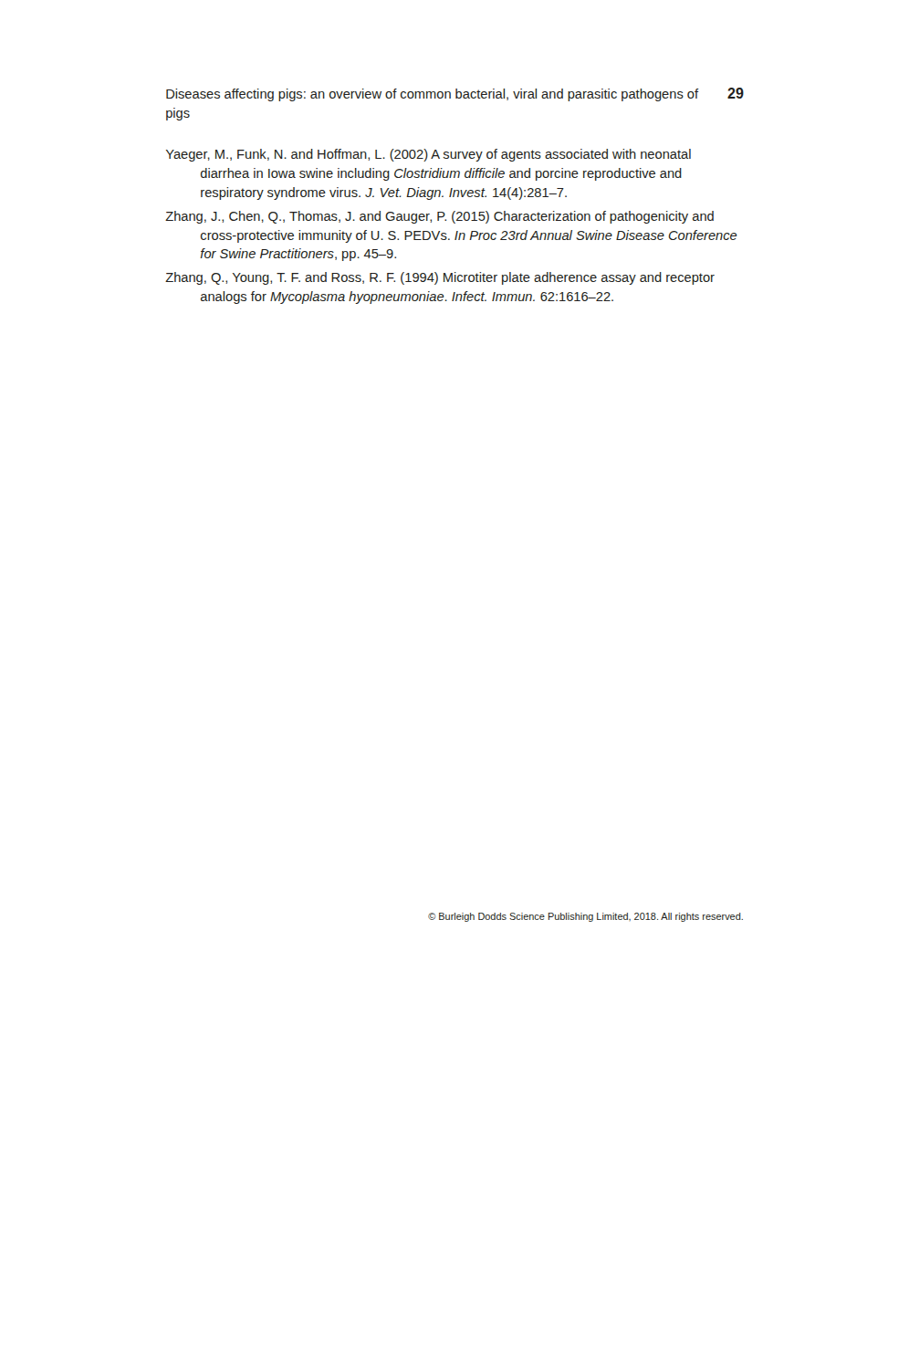Diseases affecting pigs: an overview of common bacterial, viral and parasitic pathogens of pigs 29
Yaeger, M., Funk, N. and Hoffman, L. (2002) A survey of agents associated with neonatal diarrhea in Iowa swine including Clostridium difficile and porcine reproductive and respiratory syndrome virus. J. Vet. Diagn. Invest. 14(4):281–7.
Zhang, J., Chen, Q., Thomas, J. and Gauger, P. (2015) Characterization of pathogenicity and cross-protective immunity of U. S. PEDVs. In Proc 23rd Annual Swine Disease Conference for Swine Practitioners, pp. 45–9.
Zhang, Q., Young, T. F. and Ross, R. F. (1994) Microtiter plate adherence assay and receptor analogs for Mycoplasma hyopneumoniae. Infect. Immun. 62:1616–22.
© Burleigh Dodds Science Publishing Limited, 2018. All rights reserved.